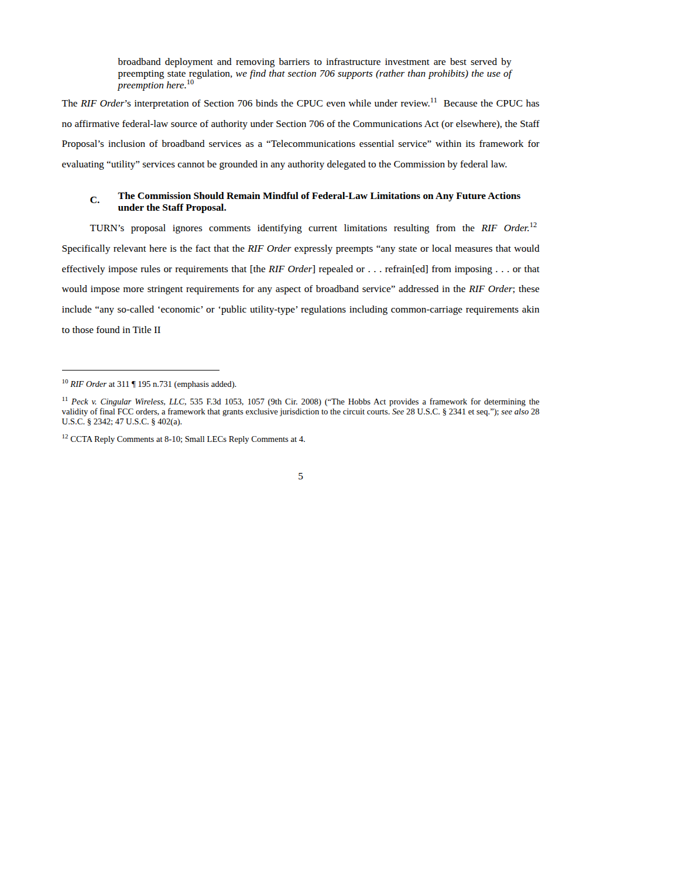broadband deployment and removing barriers to infrastructure investment are best served by preempting state regulation, we find that section 706 supports (rather than prohibits) the use of preemption here.10
The RIF Order’s interpretation of Section 706 binds the CPUC even while under review.11 Because the CPUC has no affirmative federal-law source of authority under Section 706 of the Communications Act (or elsewhere), the Staff Proposal’s inclusion of broadband services as a “Telecommunications essential service” within its framework for evaluating “utility” services cannot be grounded in any authority delegated to the Commission by federal law.
C.
The Commission Should Remain Mindful of Federal-Law Limitations on Any Future Actions under the Staff Proposal.
TURN’s proposal ignores comments identifying current limitations resulting from the RIF Order.12 Specifically relevant here is the fact that the RIF Order expressly preempts “any state or local measures that would effectively impose rules or requirements that [the RIF Order] repealed or . . . refrain[ed] from imposing . . . or that would impose more stringent requirements for any aspect of broadband service” addressed in the RIF Order; these include “any so-called ‘economic’ or ‘public utility-type’ regulations including common-carriage requirements akin to those found in Title II
10 RIF Order at 311 ¶ 195 n.731 (emphasis added).
11 Peck v. Cingular Wireless, LLC, 535 F.3d 1053, 1057 (9th Cir. 2008) (“The Hobbs Act provides a framework for determining the validity of final FCC orders, a framework that grants exclusive jurisdiction to the circuit courts. See 28 U.S.C. § 2341 et seq.”); see also 28 U.S.C. § 2342; 47 U.S.C. § 402(a).
12 CCTA Reply Comments at 8-10; Small LECs Reply Comments at 4.
5